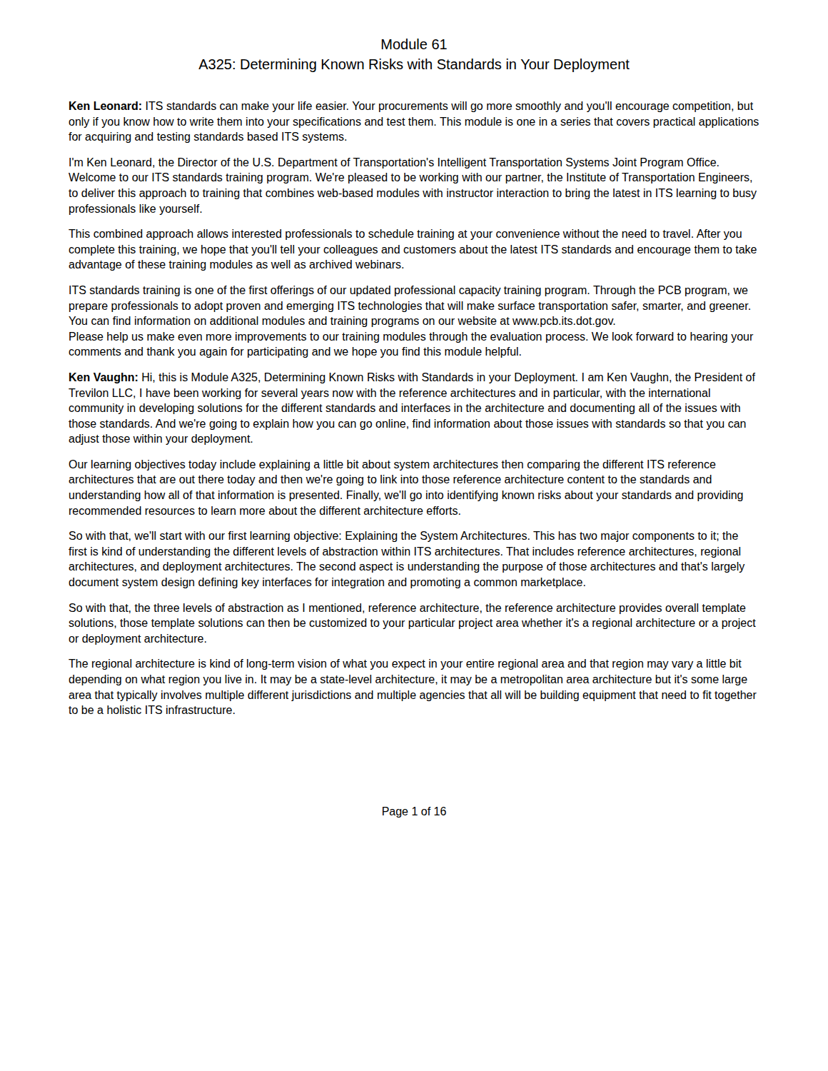Module 61
A325: Determining Known Risks with Standards in Your Deployment
Ken Leonard: ITS standards can make your life easier. Your procurements will go more smoothly and you'll encourage competition, but only if you know how to write them into your specifications and test them. This module is one in a series that covers practical applications for acquiring and testing standards based ITS systems.
I'm Ken Leonard, the Director of the U.S. Department of Transportation's Intelligent Transportation Systems Joint Program Office. Welcome to our ITS standards training program. We're pleased to be working with our partner, the Institute of Transportation Engineers, to deliver this approach to training that combines web-based modules with instructor interaction to bring the latest in ITS learning to busy professionals like yourself.
This combined approach allows interested professionals to schedule training at your convenience without the need to travel. After you complete this training, we hope that you'll tell your colleagues and customers about the latest ITS standards and encourage them to take advantage of these training modules as well as archived webinars.
ITS standards training is one of the first offerings of our updated professional capacity training program. Through the PCB program, we prepare professionals to adopt proven and emerging ITS technologies that will make surface transportation safer, smarter, and greener. You can find information on additional modules and training programs on our website at www.pcb.its.dot.gov.
Please help us make even more improvements to our training modules through the evaluation process. We look forward to hearing your comments and thank you again for participating and we hope you find this module helpful.
Ken Vaughn: Hi, this is Module A325, Determining Known Risks with Standards in your Deployment. I am Ken Vaughn, the President of Trevilon LLC, I have been working for several years now with the reference architectures and in particular, with the international community in developing solutions for the different standards and interfaces in the architecture and documenting all of the issues with those standards. And we're going to explain how you can go online, find information about those issues with standards so that you can adjust those within your deployment.
Our learning objectives today include explaining a little bit about system architectures then comparing the different ITS reference architectures that are out there today and then we're going to link into those reference architecture content to the standards and understanding how all of that information is presented. Finally, we'll go into identifying known risks about your standards and providing recommended resources to learn more about the different architecture efforts.
So with that, we'll start with our first learning objective: Explaining the System Architectures. This has two major components to it; the first is kind of understanding the different levels of abstraction within ITS architectures. That includes reference architectures, regional architectures, and deployment architectures. The second aspect is understanding the purpose of those architectures and that's largely document system design defining key interfaces for integration and promoting a common marketplace.
So with that, the three levels of abstraction as I mentioned, reference architecture, the reference architecture provides overall template solutions, those template solutions can then be customized to your particular project area whether it's a regional architecture or a project or deployment architecture.
The regional architecture is kind of long-term vision of what you expect in your entire regional area and that region may vary a little bit depending on what region you live in. It may be a state-level architecture, it may be a metropolitan area architecture but it's some large area that typically involves multiple different jurisdictions and multiple agencies that all will be building equipment that need to fit together to be a holistic ITS infrastructure.
Page 1 of 16